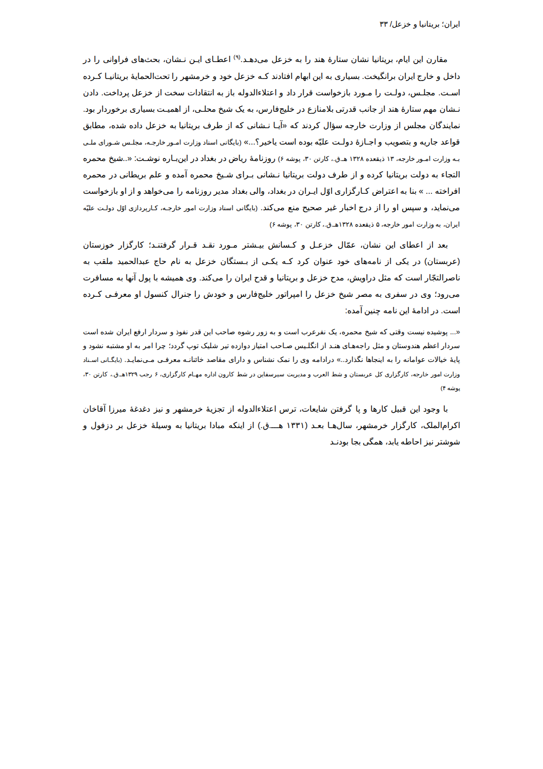ایران؛ بریتانیا و خزعل/ ۳۳
مقارن این ایام، بریتانیا نشان ستارهٔ هند را به خزعل می‌دهـد.(۹) اعطـای ایـن نـشان، بحث‌های فراوانی را در داخل و خارج ایران برانگیخت. بسیاری به این ابهام افتادند کـه خزعل خود و خرمشهر را تحت‌الحمایهٔ بریتانیـا کـرده اسـت. مجلـس، دولـت را مـورد بازخواست قرار داد و اعتلاءالدوله باز به انتقادات سخت از خزعل پرداخت. دادن نـشان مهم ستارهٔ هند از جانب قدرتی بلامنازع در خلیج‌فارس، به یک شیخ محلـی، از اهمیـت بسیاری برخوردار بود. نمایندگان مجلس از وزارت خارجه سؤال کردند که «آیـا نـشانی که از طرف بریتانیا به خزعل داده شده، مطابق قواعد جاریه و بتصویب و اجـازهٔ دولـت علیّه بوده است یاخیر؟...» (بایگانی اسناد وزارت امـور خارجـه، مجلـس شـورای ملـی بـه وزارت امـور خارجه، ۱۳ ذیقعده ۱۳۲۸ هـ.ق.، کارتن ۳۰، پوشه ۶) روزنامهٔ ریاض در بغداد در این‌بـاره نوشـت: «..شیخ محمره التجاء به دولت بریتانیا کرده و از طرف دولت بریتانیا نـشانی بـرای شـیخ محمره آمده و علم بریطانی در محمره افراخته ... » بنا به اعتراض کـارگزاری اوّل ایـران در بغداد، والی بغداد مدیر روزنامه را می‌خواهد و از او بازخواست می‌نماید، و سپس او را از درج اخبار غیر صحیح منع می‌کند. (بایگانی اسناد وزارت امور خارجـه، کـارپردازی اوّل دولـت علیّه ایران، به وزارت امور خارجه، ۵ ذیقعده ۱۳۲۸هـ.ق.، کارتن ۳۰، پوشه ۶)
بعد از اعطای این نشان، عمّال خزعـل و کـسانش بیـشتر مـورد نقـد قـرار گرفتنـد؛ کارگزار خوزستان (عربستان) در یکی از نامه‌های خود عنوان کرد کـه یکـی از بـستگان خزعل به نام حاج عبدالحمید ملقب به ناصرالتجّار است که مثل دراویش، مدح خزعل و بریتانیا و قدح ایران را می‌کند. وی همیشه با پول آنها به مسافرت می‌رود؛ وی در سفری به مصر شیخ خزعل را امپراتور خلیج‌فارس و خودش را جنرال کنسول او معرفـی کـرده است. در ادامهٔ این نامه چنین آمده:
«... پوشیده نیست وقتی که شیخ محمره، یک نفرعرب است و به زور رشوه صاحب این قدر نفوذ و سردار ارفع ایران شده است سردار اعظم هندوستان و مثل راجه‌هـای هنـد از انگلـیس صـاحب امتیاز دوازده تیر شلیک توپ گردد؛ چرا امر به او مشتبه نشود و پایهٔ خیالات عوامانه را به اینجاها نگذارد..» درادامه وی را نمک نشناس و دارای مقاصد خائنانـه معرفـی مـی‌نمایـد. (بایگـانی اسـناد وزارت امور خارجه، کارگزاری کل عربستان و شط العرب و مدیریت سیرسفاین در شط کارون اداره مهـام کارگزاری، ۶ رجب ۱۳۲۹هـ.ق.، کارتن ۳۰، پوشه ۴)
با وجود این قبیل کارها و پا گرفتن شایعات، ترس اعتلاءالدوله از تجزیهٔ خرمشهر و نیز دغدغهٔ میرزا آقاخان اکرام‌الملک، کارگزار خرمشهر، سال‌هـا بعـد (۱۳۳۱ هـــ.ق.) از اینکه مبادا بریتانیا به وسیلهٔ خزعل بر دزفول و شوشتر نیز احاطه یابد، همگی بجا بودنـد